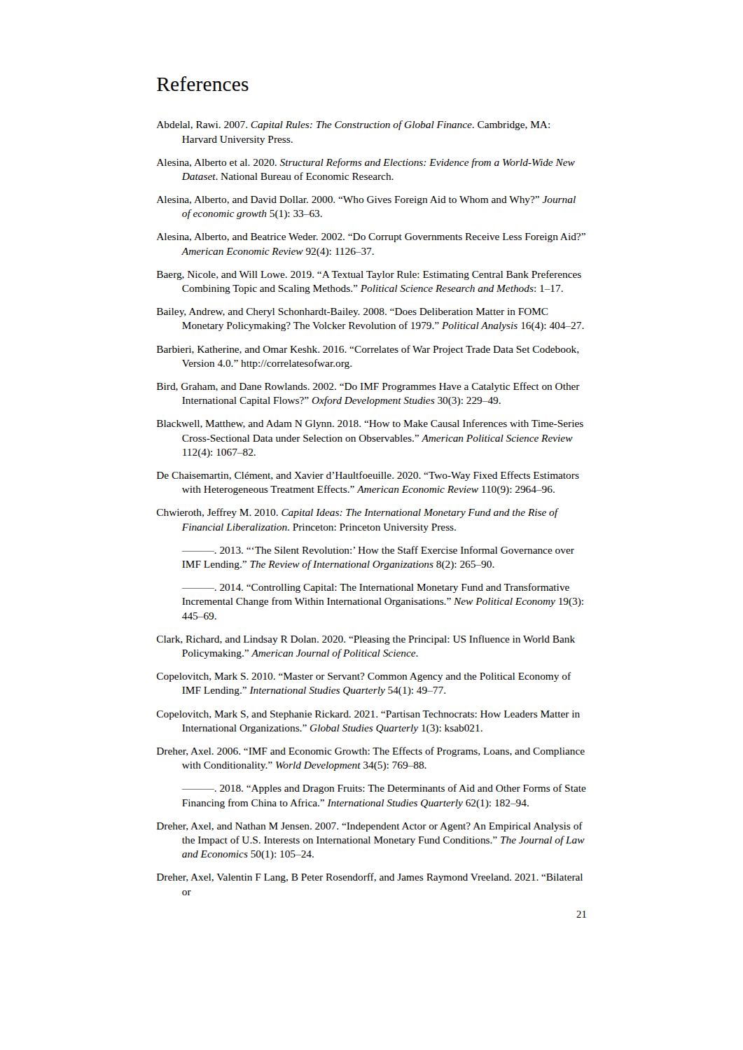References
Abdelal, Rawi. 2007. Capital Rules: The Construction of Global Finance. Cambridge, MA: Harvard University Press.
Alesina, Alberto et al. 2020. Structural Reforms and Elections: Evidence from a World-Wide New Dataset. National Bureau of Economic Research.
Alesina, Alberto, and David Dollar. 2000. “Who Gives Foreign Aid to Whom and Why?” Journal of economic growth 5(1): 33–63.
Alesina, Alberto, and Beatrice Weder. 2002. “Do Corrupt Governments Receive Less Foreign Aid?” American Economic Review 92(4): 1126–37.
Baerg, Nicole, and Will Lowe. 2019. “A Textual Taylor Rule: Estimating Central Bank Preferences Combining Topic and Scaling Methods.” Political Science Research and Methods: 1–17.
Bailey, Andrew, and Cheryl Schonhardt-Bailey. 2008. “Does Deliberation Matter in FOMC Monetary Policymaking? The Volcker Revolution of 1979.” Political Analysis 16(4): 404–27.
Barbieri, Katherine, and Omar Keshk. 2016. “Correlates of War Project Trade Data Set Codebook, Version 4.0.” http://correlatesofwar.org.
Bird, Graham, and Dane Rowlands. 2002. “Do IMF Programmes Have a Catalytic Effect on Other International Capital Flows?” Oxford Development Studies 30(3): 229–49.
Blackwell, Matthew, and Adam N Glynn. 2018. “How to Make Causal Inferences with Time-Series Cross-Sectional Data under Selection on Observables.” American Political Science Review 112(4): 1067–82.
De Chaisemartin, Clément, and Xavier d’Haultfoeuille. 2020. “Two-Way Fixed Effects Estimators with Heterogeneous Treatment Effects.” American Economic Review 110(9): 2964–96.
Chwieroth, Jeffrey M. 2010. Capital Ideas: The International Monetary Fund and the Rise of Financial Liberalization. Princeton: Princeton University Press.
———. 2013. “‘The Silent Revolution:’ How the Staff Exercise Informal Governance over IMF Lending.” The Review of International Organizations 8(2): 265–90.
———. 2014. “Controlling Capital: The International Monetary Fund and Transformative Incremental Change from Within International Organisations.” New Political Economy 19(3): 445–69.
Clark, Richard, and Lindsay R Dolan. 2020. “Pleasing the Principal: US Influence in World Bank Policymaking.” American Journal of Political Science.
Copelovitch, Mark S. 2010. “Master or Servant? Common Agency and the Political Economy of IMF Lending.” International Studies Quarterly 54(1): 49–77.
Copelovitch, Mark S, and Stephanie Rickard. 2021. “Partisan Technocrats: How Leaders Matter in International Organizations.” Global Studies Quarterly 1(3): ksab021.
Dreher, Axel. 2006. “IMF and Economic Growth: The Effects of Programs, Loans, and Compliance with Conditionality.” World Development 34(5): 769–88.
———. 2018. “Apples and Dragon Fruits: The Determinants of Aid and Other Forms of State Financing from China to Africa.” International Studies Quarterly 62(1): 182–94.
Dreher, Axel, and Nathan M Jensen. 2007. “Independent Actor or Agent? An Empirical Analysis of the Impact of U.S. Interests on International Monetary Fund Conditions.” The Journal of Law and Economics 50(1): 105–24.
Dreher, Axel, Valentin F Lang, B Peter Rosendorff, and James Raymond Vreeland. 2021. “Bilateral or
21